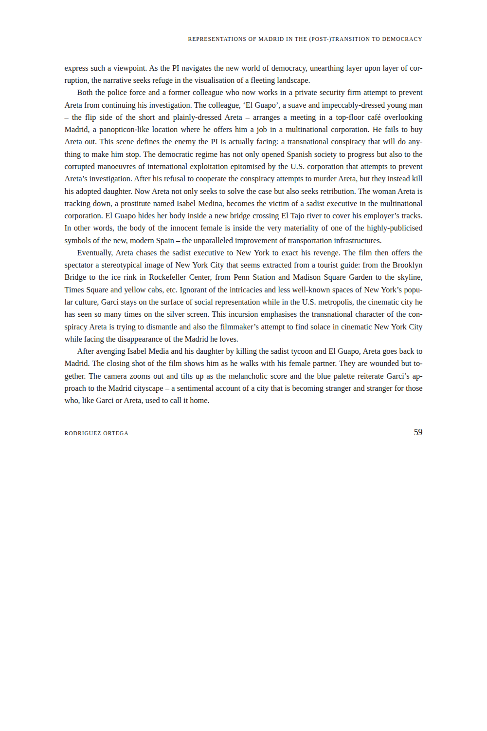Representations of Madrid in the (Post-)Transition to Democracy
express such a viewpoint. As the PI navigates the new world of democracy, unearthing layer upon layer of corruption, the narrative seeks refuge in the visualisation of a fleeting landscape.
Both the police force and a former colleague who now works in a private security firm attempt to prevent Areta from continuing his investigation. The colleague, ‘El Guapo’, a suave and impeccably-dressed young man – the flip side of the short and plainly-dressed Areta – arranges a meeting in a top-floor café overlooking Madrid, a panopticon-like location where he offers him a job in a multinational corporation. He fails to buy Areta out. This scene defines the enemy the PI is actually facing: a transnational conspiracy that will do anything to make him stop. The democratic regime has not only opened Spanish society to progress but also to the corrupted manoeuvres of international exploitation epitomised by the U.S. corporation that attempts to prevent Areta’s investigation. After his refusal to cooperate the conspiracy attempts to murder Areta, but they instead kill his adopted daughter. Now Areta not only seeks to solve the case but also seeks retribution. The woman Areta is tracking down, a prostitute named Isabel Medina, becomes the victim of a sadist executive in the multinational corporation. El Guapo hides her body inside a new bridge crossing El Tajo river to cover his employer’s tracks. In other words, the body of the innocent female is inside the very materiality of one of the highly-publicised symbols of the new, modern Spain – the unparalleled improvement of transportation infrastructures.
Eventually, Areta chases the sadist executive to New York to exact his revenge. The film then offers the spectator a stereotypical image of New York City that seems extracted from a tourist guide: from the Brooklyn Bridge to the ice rink in Rockefeller Center, from Penn Station and Madison Square Garden to the skyline, Times Square and yellow cabs, etc. Ignorant of the intricacies and less well-known spaces of New York’s popular culture, Garci stays on the surface of social representation while in the U.S. metropolis, the cinematic city he has seen so many times on the silver screen. This incursion emphasises the transnational character of the conspiracy Areta is trying to dismantle and also the filmmaker’s attempt to find solace in cinematic New York City while facing the disappearance of the Madrid he loves.
After avenging Isabel Media and his daughter by killing the sadist tycoon and El Guapo, Areta goes back to Madrid. The closing shot of the film shows him as he walks with his female partner. They are wounded but together. The camera zooms out and tilts up as the melancholic score and the blue palette reiterate Garci’s approach to the Madrid cityscape – a sentimental account of a city that is becoming stranger and stranger for those who, like Garci or Areta, used to call it home.
Rodriguez Ortega 59